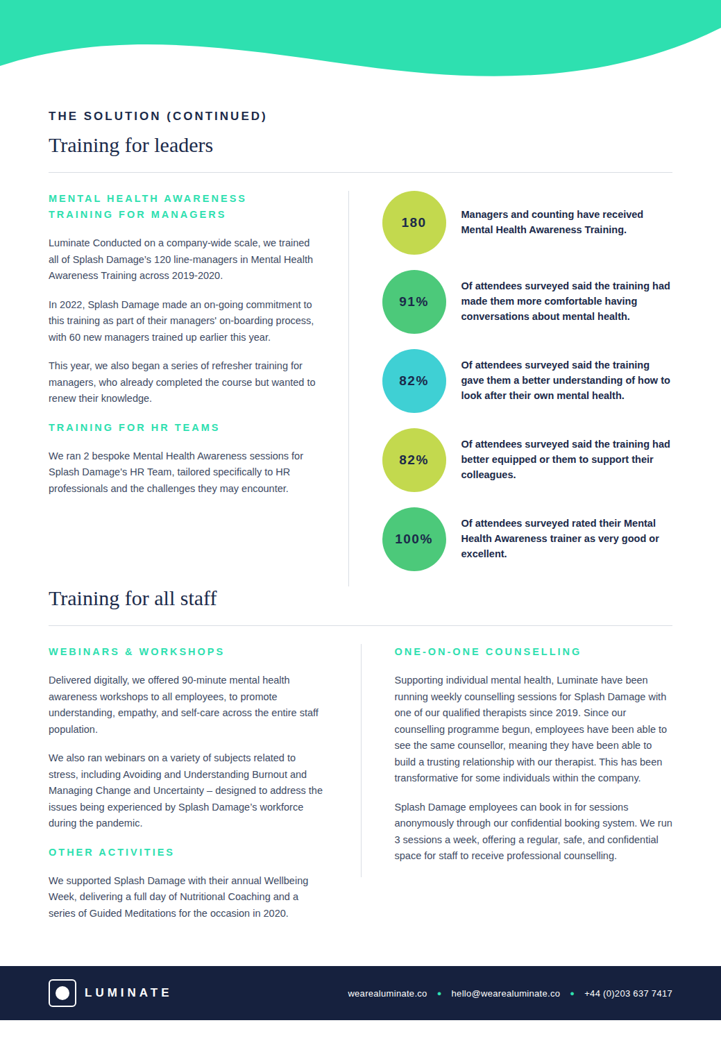The Solution (Continued)
Training for leaders
Mental Health Awareness
Training for Managers
Luminate Conducted on a company-wide scale, we trained all of Splash Damage’s 120 line-managers in Mental Health Awareness Training across 2019-2020.
In 2022, Splash Damage made an on-going commitment to this training as part of their managers' on-boarding process, with 60 new managers trained up earlier this year.
This year, we also began a series of refresher training for managers, who already completed the course but wanted to renew their knowledge.
Training for HR Teams
We ran 2 bespoke Mental Health Awareness sessions for Splash Damage's HR Team, tailored specifically to HR professionals and the challenges they may encounter.
180
Managers and counting have received Mental Health Awareness Training.
91%
Of attendees surveyed said the training had made them more comfortable having conversations about mental health.
82%
Of attendees surveyed said the training gave them a better understanding of how to look after their own mental health.
82%
Of attendees surveyed said the training had better equipped or them to support their colleagues.
100%
Of attendees surveyed rated their Mental Health Awareness trainer as very good or excellent.
Training for all staff
Webinars & Workshops
Delivered digitally, we offered 90-minute mental health awareness workshops to all employees, to promote understanding, empathy, and self-care across the entire staff population.
We also ran webinars on a variety of subjects related to stress, including Avoiding and Understanding Burnout and Managing Change and Uncertainty – designed to address the issues being experienced by Splash Damage’s workforce during the pandemic.
Other Activities
We supported Splash Damage with their annual Wellbeing Week, delivering a full day of Nutritional Coaching and a series of Guided Meditations for the occasion in 2020.
One-on-One Counselling
Supporting individual mental health, Luminate have been running weekly counselling sessions for Splash Damage with one of our qualified therapists since 2019. Since our counselling programme begun, employees have been able to see the same counsellor, meaning they have been able to build a trusting relationship with our therapist. This has been transformative for some individuals within the company.
Splash Damage employees can book in for sessions anonymously through our confidential booking system. We run 3 sessions a week, offering a regular, safe, and confidential space for staff to receive professional counselling.
LUMINATE
wearealuminate.co ● hello@wearealuminate.co ● +44 (0)203 637 7417